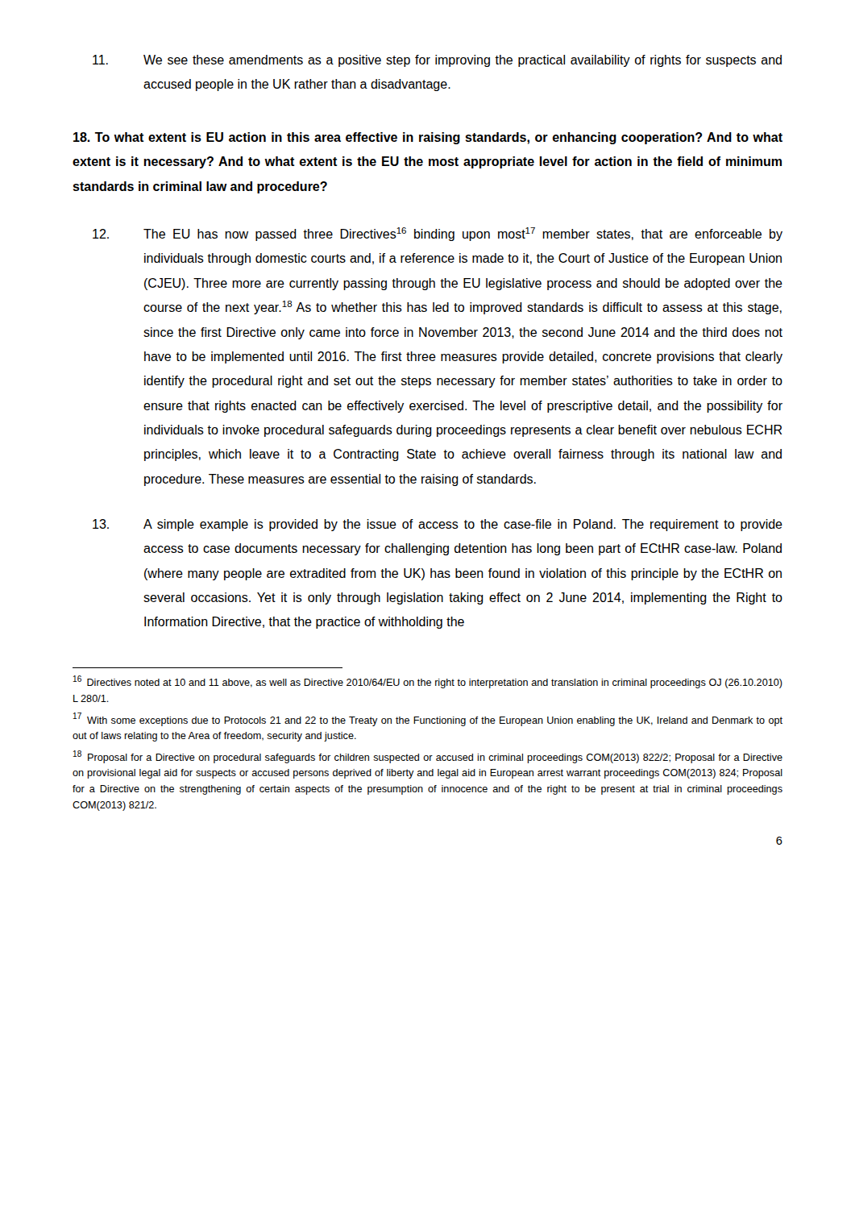11. We see these amendments as a positive step for improving the practical availability of rights for suspects and accused people in the UK rather than a disadvantage.
18. To what extent is EU action in this area effective in raising standards, or enhancing cooperation? And to what extent is it necessary? And to what extent is the EU the most appropriate level for action in the field of minimum standards in criminal law and procedure?
12. The EU has now passed three Directives16 binding upon most17 member states, that are enforceable by individuals through domestic courts and, if a reference is made to it, the Court of Justice of the European Union (CJEU). Three more are currently passing through the EU legislative process and should be adopted over the course of the next year.18 As to whether this has led to improved standards is difficult to assess at this stage, since the first Directive only came into force in November 2013, the second June 2014 and the third does not have to be implemented until 2016. The first three measures provide detailed, concrete provisions that clearly identify the procedural right and set out the steps necessary for member states’ authorities to take in order to ensure that rights enacted can be effectively exercised. The level of prescriptive detail, and the possibility for individuals to invoke procedural safeguards during proceedings represents a clear benefit over nebulous ECHR principles, which leave it to a Contracting State to achieve overall fairness through its national law and procedure. These measures are essential to the raising of standards.
13. A simple example is provided by the issue of access to the case-file in Poland. The requirement to provide access to case documents necessary for challenging detention has long been part of ECtHR case-law. Poland (where many people are extradited from the UK) has been found in violation of this principle by the ECtHR on several occasions. Yet it is only through legislation taking effect on 2 June 2014, implementing the Right to Information Directive, that the practice of withholding the
16 Directives noted at 10 and 11 above, as well as Directive 2010/64/EU on the right to interpretation and translation in criminal proceedings OJ (26.10.2010) L 280/1.
17 With some exceptions due to Protocols 21 and 22 to the Treaty on the Functioning of the European Union enabling the UK, Ireland and Denmark to opt out of laws relating to the Area of freedom, security and justice.
18 Proposal for a Directive on procedural safeguards for children suspected or accused in criminal proceedings COM(2013) 822/2; Proposal for a Directive on provisional legal aid for suspects or accused persons deprived of liberty and legal aid in European arrest warrant proceedings COM(2013) 824; Proposal for a Directive on the strengthening of certain aspects of the presumption of innocence and of the right to be present at trial in criminal proceedings COM(2013) 821/2.
6